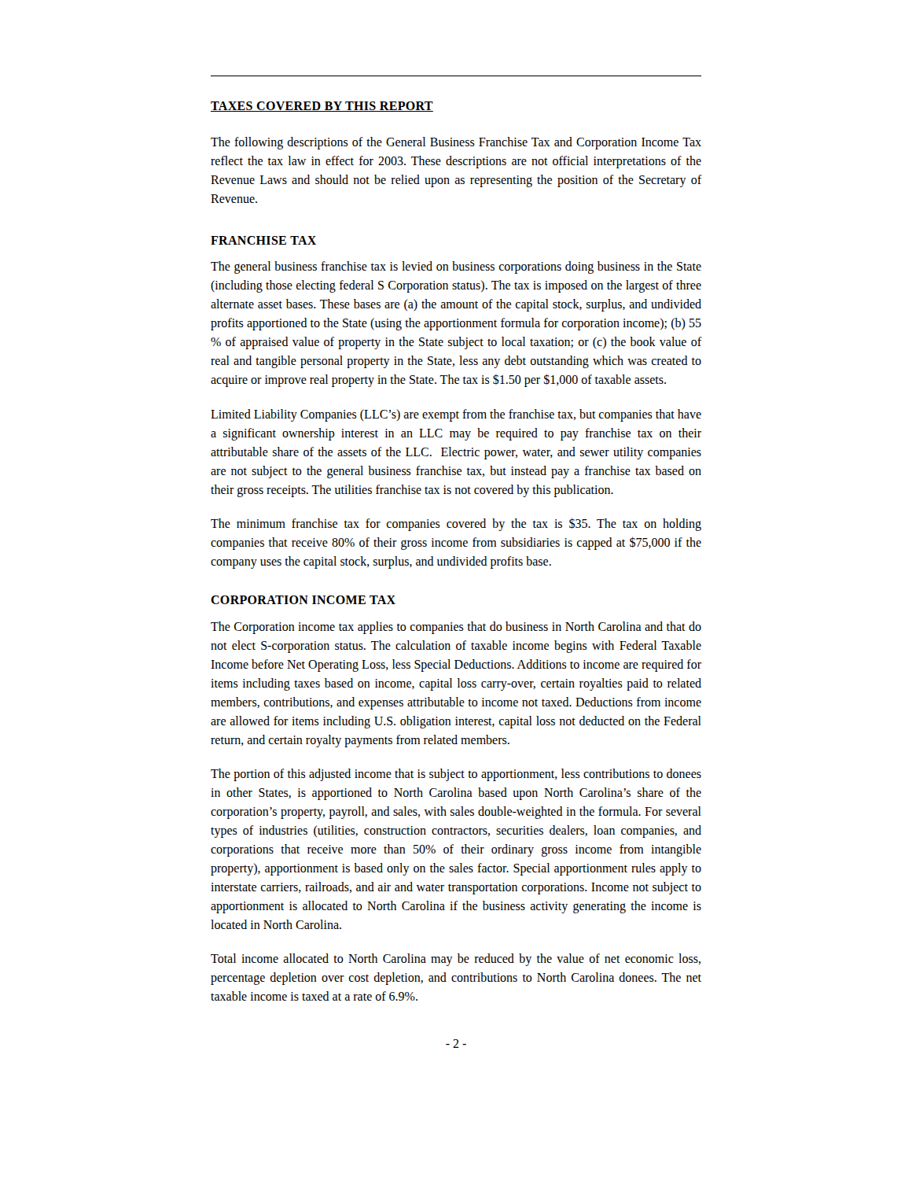TAXES COVERED BY THIS REPORT
The following descriptions of the General Business Franchise Tax and Corporation Income Tax reflect the tax law in effect for 2003. These descriptions are not official interpretations of the Revenue Laws and should not be relied upon as representing the position of the Secretary of Revenue.
FRANCHISE TAX
The general business franchise tax is levied on business corporations doing business in the State (including those electing federal S Corporation status). The tax is imposed on the largest of three alternate asset bases. These bases are (a) the amount of the capital stock, surplus, and undivided profits apportioned to the State (using the apportionment formula for corporation income); (b) 55 % of appraised value of property in the State subject to local taxation; or (c) the book value of real and tangible personal property in the State, less any debt outstanding which was created to acquire or improve real property in the State. The tax is $1.50 per $1,000 of taxable assets.
Limited Liability Companies (LLC’s) are exempt from the franchise tax, but companies that have a significant ownership interest in an LLC may be required to pay franchise tax on their attributable share of the assets of the LLC. Electric power, water, and sewer utility companies are not subject to the general business franchise tax, but instead pay a franchise tax based on their gross receipts. The utilities franchise tax is not covered by this publication.
The minimum franchise tax for companies covered by the tax is $35. The tax on holding companies that receive 80% of their gross income from subsidiaries is capped at $75,000 if the company uses the capital stock, surplus, and undivided profits base.
CORPORATION INCOME TAX
The Corporation income tax applies to companies that do business in North Carolina and that do not elect S-corporation status. The calculation of taxable income begins with Federal Taxable Income before Net Operating Loss, less Special Deductions. Additions to income are required for items including taxes based on income, capital loss carry-over, certain royalties paid to related members, contributions, and expenses attributable to income not taxed. Deductions from income are allowed for items including U.S. obligation interest, capital loss not deducted on the Federal return, and certain royalty payments from related members.
The portion of this adjusted income that is subject to apportionment, less contributions to donees in other States, is apportioned to North Carolina based upon North Carolina’s share of the corporation’s property, payroll, and sales, with sales double-weighted in the formula. For several types of industries (utilities, construction contractors, securities dealers, loan companies, and corporations that receive more than 50% of their ordinary gross income from intangible property), apportionment is based only on the sales factor. Special apportionment rules apply to interstate carriers, railroads, and air and water transportation corporations. Income not subject to apportionment is allocated to North Carolina if the business activity generating the income is located in North Carolina.
Total income allocated to North Carolina may be reduced by the value of net economic loss, percentage depletion over cost depletion, and contributions to North Carolina donees. The net taxable income is taxed at a rate of 6.9%.
- 2 -